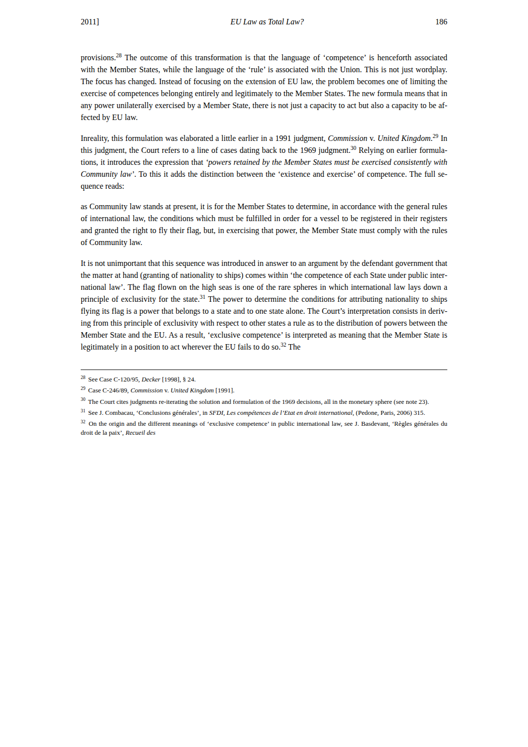2011] EU Law as Total Law? 186
provisions.28 The outcome of this transformation is that the language of ‘competence’ is henceforth associated with the Member States, while the language of the ‘rule’ is associated with the Union. This is not just wordplay. The focus has changed. Instead of focusing on the extension of EU law, the problem becomes one of limiting the exercise of competences belonging entirely and legitimately to the Member States. The new formula means that in any power unilaterally exercised by a Member State, there is not just a capacity to act but also a capacity to be affected by EU law.
Inreality, this formulation was elaborated a little earlier in a 1991 judgment, Commission v. United Kingdom.29 In this judgment, the Court refers to a line of cases dating back to the 1969 judgment.30 Relying on earlier formulations, it introduces the expression that ‘powers retained by the Member States must be exercised consistently with Community law’. To this it adds the distinction between the ‘existence and exercise’ of competence. The full sequence reads:
as Community law stands at present, it is for the Member States to determine, in accordance with the general rules of international law, the conditions which must be fulfilled in order for a vessel to be registered in their registers and granted the right to fly their flag, but, in exercising that power, the Member State must comply with the rules of Community law.
It is not unimportant that this sequence was introduced in answer to an argument by the defendant government that the matter at hand (granting of nationality to ships) comes within ‘the competence of each State under public international law’. The flag flown on the high seas is one of the rare spheres in which international law lays down a principle of exclusivity for the state.31 The power to determine the conditions for attributing nationality to ships flying its flag is a power that belongs to a state and to one state alone. The Court’s interpretation consists in deriving from this principle of exclusivity with respect to other states a rule as to the distribution of powers between the Member State and the EU. As a result, ‘exclusive competence’ is interpreted as meaning that the Member State is legitimately in a position to act wherever the EU fails to do so.32 The
28 See Case C-120/95, Decker [1998], § 24.
29 Case C-246/89, Commission v. United Kingdom [1991].
30 The Court cites judgments re-iterating the solution and formulation of the 1969 decisions, all in the monetary sphere (see note 23).
31 See J. Combacau, ‘Conclusions générales’, in SFDI, Les compétences de l’Etat en droit international, (Pedone, Paris, 2006) 315.
32 On the origin and the different meanings of ‘exclusive competence’ in public international law, see J. Basdevant, ‘Règles générales du droit de la paix’, Recueil des